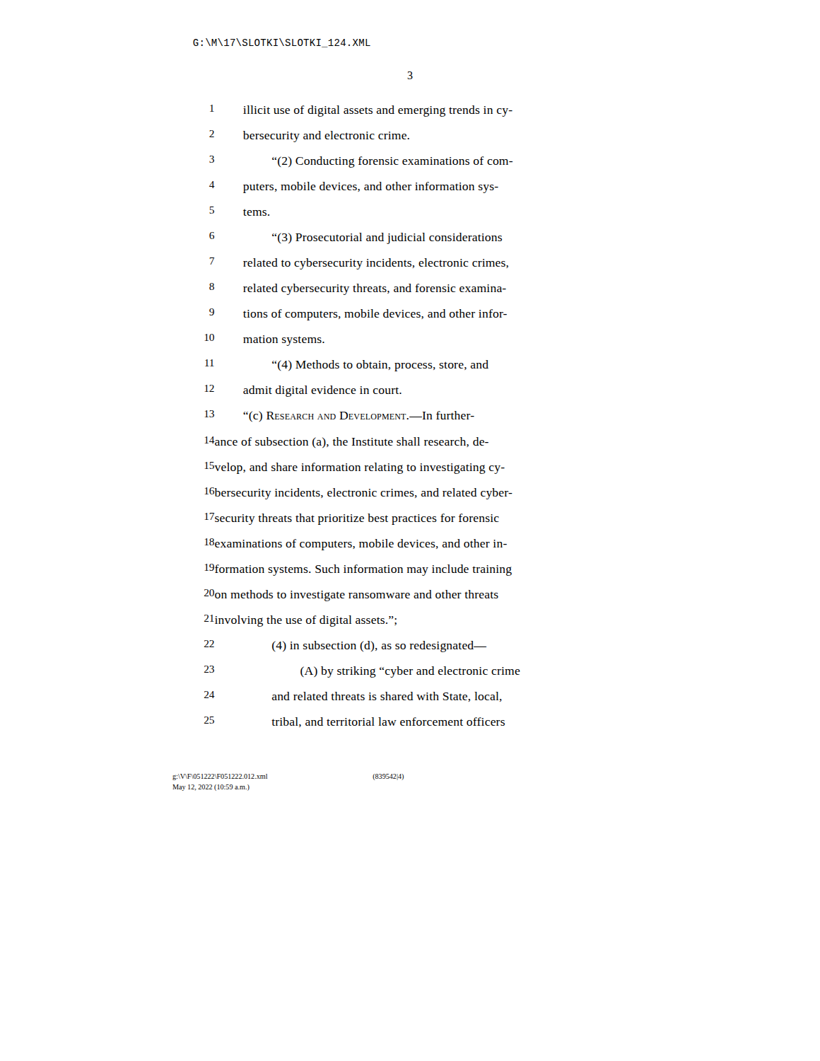G:\M\17\SLOTKI\SLOTKI_124.XML
3
| 1 | illicit use of digital assets and emerging trends in cy- |
| 2 | bersecurity and electronic crime. |
| 3 | “(2) Conducting forensic examinations of com- |
| 4 | puters, mobile devices, and other information sys- |
| 5 | tems. |
| 6 | “(3) Prosecutorial and judicial considerations |
| 7 | related to cybersecurity incidents, electronic crimes, |
| 8 | related cybersecurity threats, and forensic examina- |
| 9 | tions of computers, mobile devices, and other infor- |
| 10 | mation systems. |
| 11 | “(4) Methods to obtain, process, store, and |
| 12 | admit digital evidence in court. |
| 13 | “(c) Research and Development. —In further- |
| 14 | ance of subsection (a), the Institute shall research, de- |
| 15 | velop, and share information relating to investigating cy- |
| 16 | bersecurity incidents, electronic crimes, and related cyber- |
| 17 | security threats that prioritize best practices for forensic |
| 18 | examinations of computers, mobile devices, and other in- |
| 19 | formation systems. Such information may include training |
| 20 | on methods to investigate ransomware and other threats |
| 21 | involving the use of digital assets.”; |
| 22 | (4) in subsection (d), as so redesignated— |
| 23 | (A) by striking “cyber and electronic crime |
| 24 | and related threats is shared with State, local, |
| 25 | tribal, and territorial law enforcement officers |
g:\V\F\051222\F051222.012.xml (839542|4)
May 12, 2022 (10:59 a.m.)